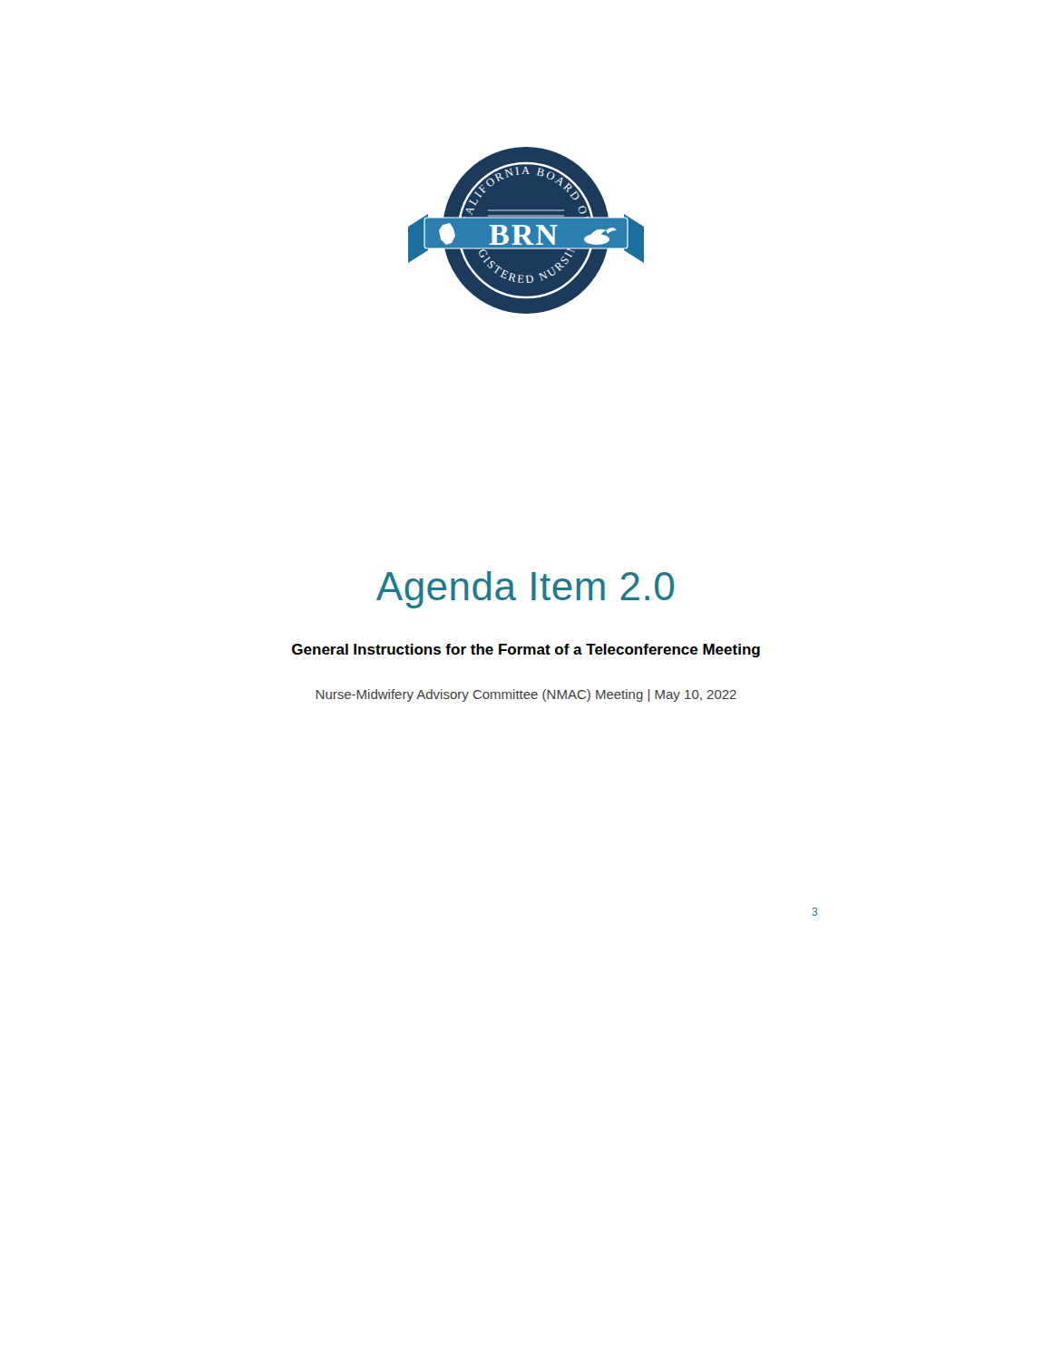CALIFORNIA BOARD OF REGISTERED NURSING BRN
Agenda Item 2.0
General Instructions for the Format of a Teleconference Meeting
Nurse-Midwifery Advisory Committee (NMAC) Meeting | May 10, 2022
3